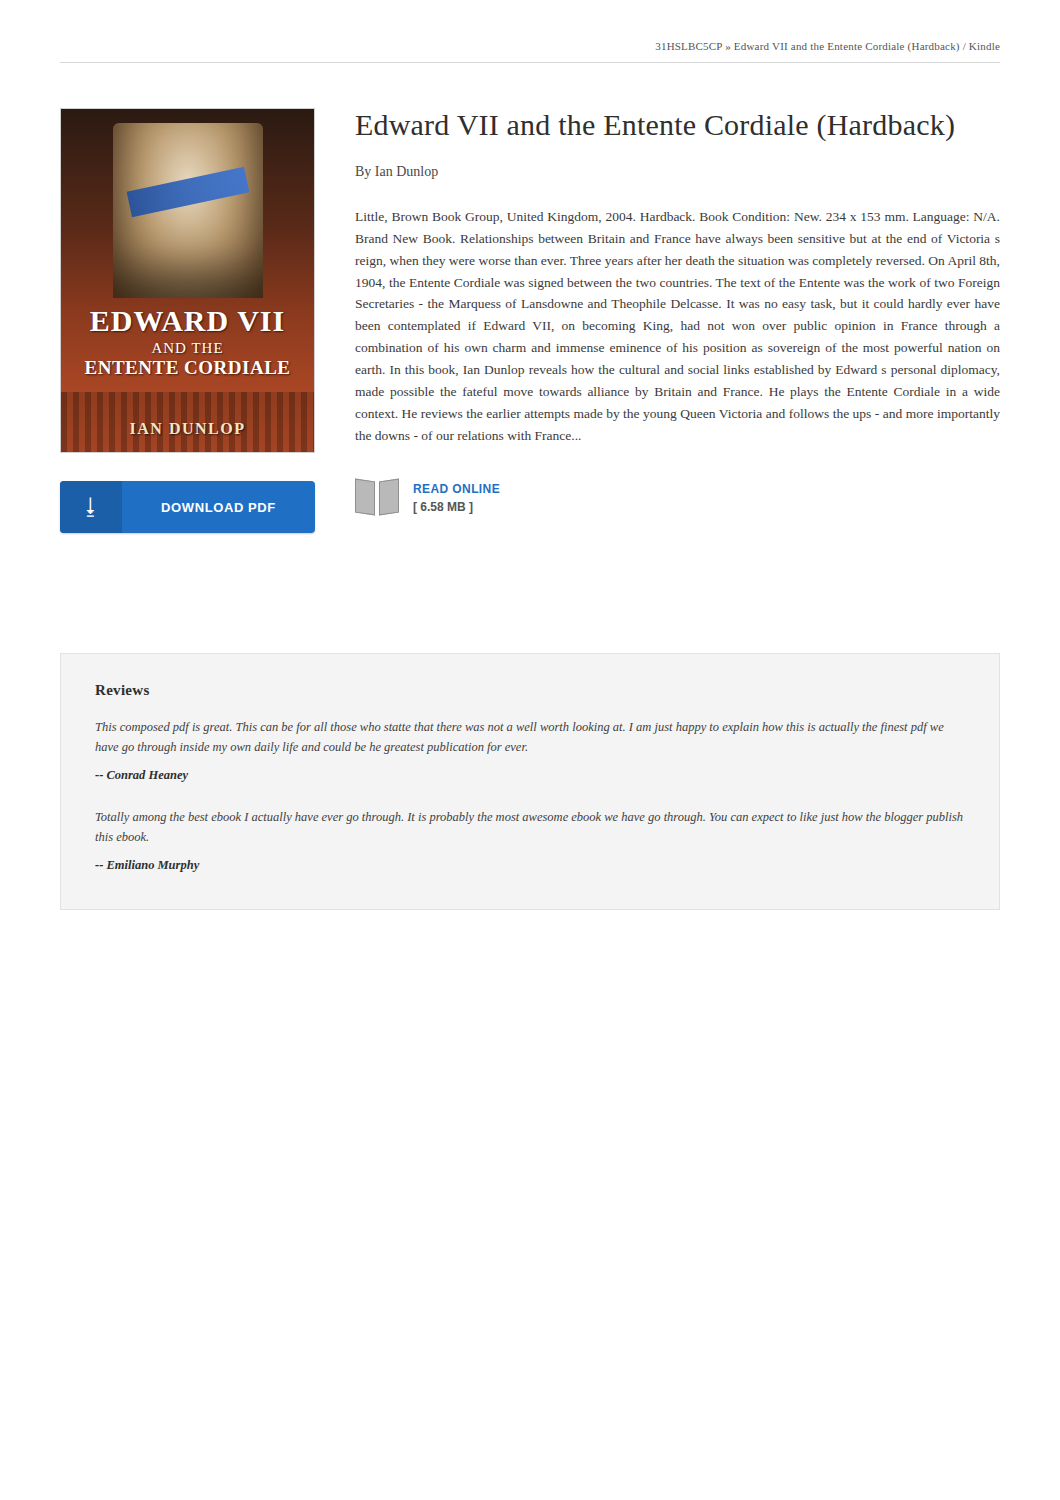31HSLBC5CP » Edward VII and the Entente Cordiale (Hardback) / Kindle
EDWARD VII AND THE ENTENTE CORDIALE
IAN DUNLOP
⭳
DOWNLOAD PDF
Edward VII and the Entente Cordiale (Hardback)
By Ian Dunlop
Little, Brown Book Group, United Kingdom, 2004. Hardback. Book Condition: New. 234 x 153 mm. Language: N/A. Brand New Book. Relationships between Britain and France have always been sensitive but at the end of Victoria s reign, when they were worse than ever. Three years after her death the situation was completely reversed. On April 8th, 1904, the Entente Cordiale was signed between the two countries. The text of the Entente was the work of two Foreign Secretaries - the Marquess of Lansdowne and Theophile Delcasse. It was no easy task, but it could hardly ever have been contemplated if Edward VII, on becoming King, had not won over public opinion in France through a combination of his own charm and immense eminence of his position as sovereign of the most powerful nation on earth. In this book, Ian Dunlop reveals how the cultural and social links established by Edward s personal diplomacy, made possible the fateful move towards alliance by Britain and France. He plays the Entente Cordiale in a wide context. He reviews the earlier attempts made by the young Queen Victoria and follows the ups - and more importantly the downs - of our relations with France...
READ ONLINE
[ 6.58 MB ]
Reviews
This composed pdf is great. This can be for all those who statte that there was not a well worth looking at. I am just happy to explain how this is actually the finest pdf we have go through inside my own daily life and could be he greatest publication for ever.
-- Conrad Heaney
Totally among the best ebook I actually have ever go through. It is probably the most awesome ebook we have go through. You can expect to like just how the blogger publish this ebook.
-- Emiliano Murphy